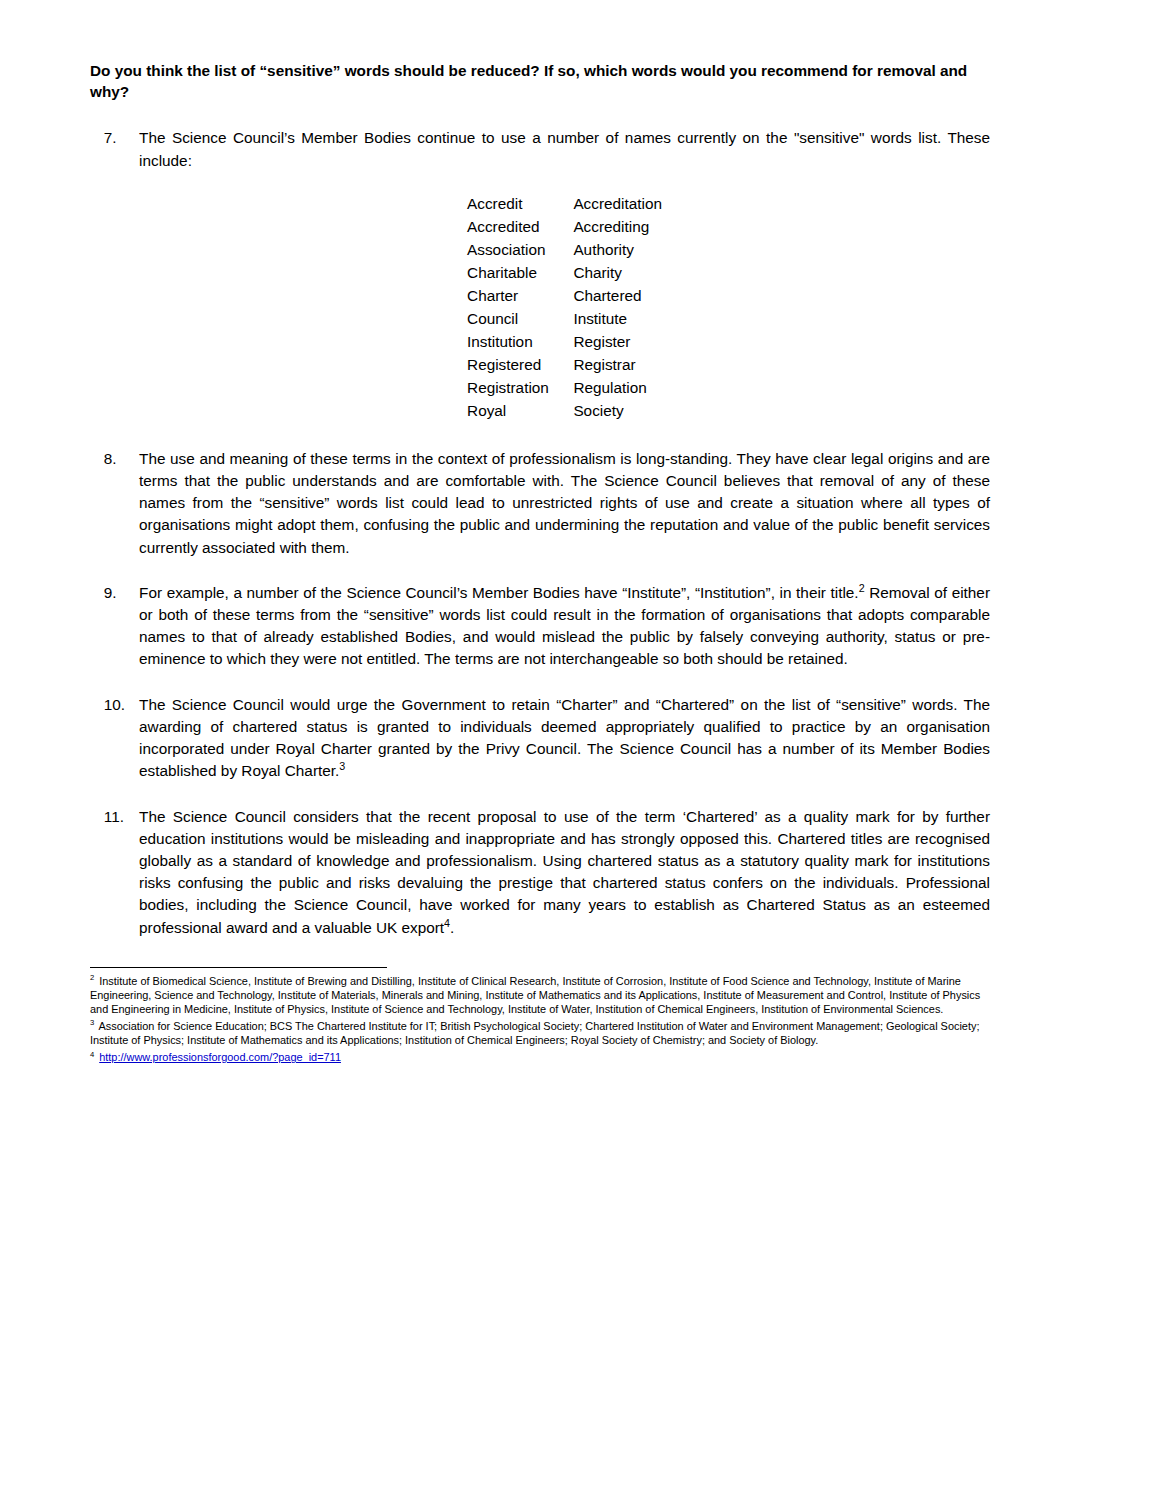Do you think the list of “sensitive” words should be reduced? If so, which words would you recommend for removal and why?
The Science Council’s Member Bodies continue to use a number of names currently on the "sensitive" words list. These include:
| Accredit | Accreditation |
| Accredited | Accrediting |
| Association | Authority |
| Charitable | Charity |
| Charter | Chartered |
| Council | Institute |
| Institution | Register |
| Registered | Registrar |
| Registration | Regulation |
| Royal | Society |
The use and meaning of these terms in the context of professionalism is long-standing. They have clear legal origins and are terms that the public understands and are comfortable with. The Science Council believes that removal of any of these names from the “sensitive” words list could lead to unrestricted rights of use and create a situation where all types of organisations might adopt them, confusing the public and undermining the reputation and value of the public benefit services currently associated with them.
For example, a number of the Science Council’s Member Bodies have “Institute”, “Institution”, in their title.2 Removal of either or both of these terms from the “sensitive” words list could result in the formation of organisations that adopts comparable names to that of already established Bodies, and would mislead the public by falsely conveying authority, status or pre-eminence to which they were not entitled. The terms are not interchangeable so both should be retained.
The Science Council would urge the Government to retain “Charter” and “Chartered” on the list of “sensitive” words. The awarding of chartered status is granted to individuals deemed appropriately qualified to practice by an organisation incorporated under Royal Charter granted by the Privy Council. The Science Council has a number of its Member Bodies established by Royal Charter.3
The Science Council considers that the recent proposal to use of the term ‘Chartered’ as a quality mark for by further education institutions would be misleading and inappropriate and has strongly opposed this. Chartered titles are recognised globally as a standard of knowledge and professionalism. Using chartered status as a statutory quality mark for institutions risks confusing the public and risks devaluing the prestige that chartered status confers on the individuals. Professional bodies, including the Science Council, have worked for many years to establish as Chartered Status as an esteemed professional award and a valuable UK export4.
2 Institute of Biomedical Science, Institute of Brewing and Distilling, Institute of Clinical Research, Institute of Corrosion, Institute of Food Science and Technology, Institute of Marine Engineering, Science and Technology, Institute of Materials, Minerals and Mining, Institute of Mathematics and its Applications, Institute of Measurement and Control, Institute of Physics and Engineering in Medicine, Institute of Physics, Institute of Science and Technology, Institute of Water, Institution of Chemical Engineers, Institution of Environmental Sciences.
3 Association for Science Education; BCS The Chartered Institute for IT; British Psychological Society; Chartered Institution of Water and Environment Management; Geological Society; Institute of Physics; Institute of Mathematics and its Applications; Institution of Chemical Engineers; Royal Society of Chemistry; and Society of Biology.
4 http://www.professionsforgood.com/?page_id=711